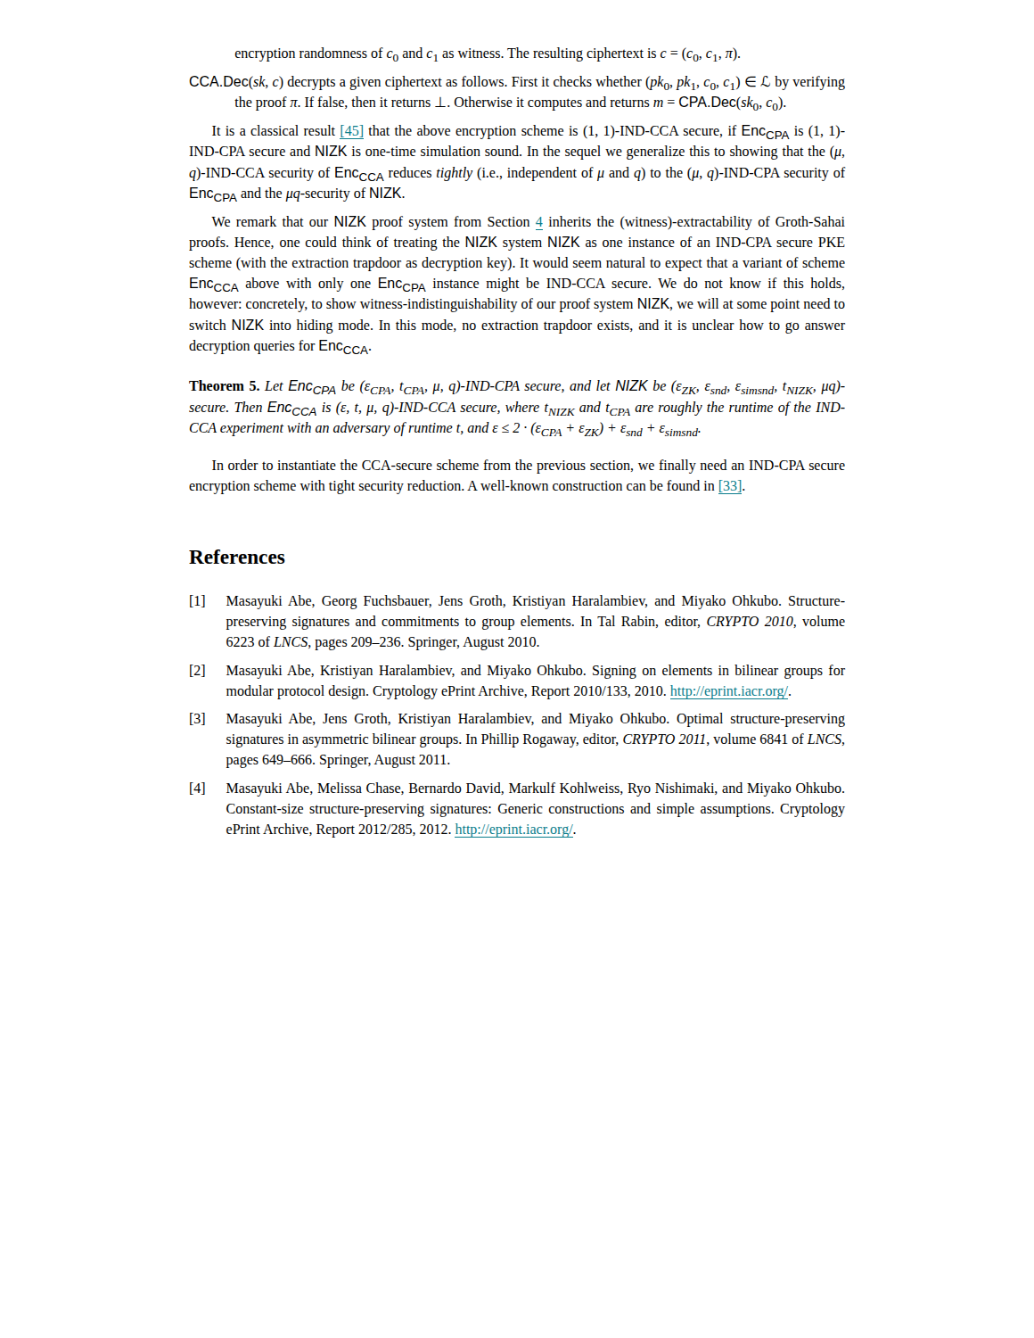encryption randomness of c0 and c1 as witness. The resulting ciphertext is c = (c0, c1, π).
CCA.Dec(sk, c) decrypts a given ciphertext as follows. First it checks whether (pk0, pk1, c0, c1) ∈ ℒ by verifying the proof π. If false, then it returns ⊥. Otherwise it computes and returns m = CPA.Dec(sk0, c0).
It is a classical result [45] that the above encryption scheme is (1, 1)-IND-CCA secure, if EncCPA is (1, 1)-IND-CPA secure and NIZK is one-time simulation sound. In the sequel we generalize this to showing that the (μ, q)-IND-CCA security of EncCCA reduces tightly (i.e., independent of μ and q) to the (μ, q)-IND-CPA security of EncCPA and the μq-security of NIZK.
We remark that our NIZK proof system from Section 4 inherits the (witness)-extractability of Groth-Sahai proofs. Hence, one could think of treating the NIZK system NIZK as one instance of an IND-CPA secure PKE scheme (with the extraction trapdoor as decryption key). It would seem natural to expect that a variant of scheme EncCCA above with only one EncCPA instance might be IND-CCA secure. We do not know if this holds, however: concretely, to show witness-indistinguishability of our proof system NIZK, we will at some point need to switch NIZK into hiding mode. In this mode, no extraction trapdoor exists, and it is unclear how to go answer decryption queries for EncCCA.
Theorem 5. Let EncCPA be (εCPA, tCPA, μ, q)-IND-CPA secure, and let NIZK be (εZK, εsnd, εsimsnd, tNIZK, μq)-secure. Then EncCCA is (ε, t, μ, q)-IND-CCA secure, where tNIZK and tCPA are roughly the runtime of the IND-CCA experiment with an adversary of runtime t, and ε ≤ 2 · (εCPA + εZK) + εsnd + εsimsnd.
In order to instantiate the CCA-secure scheme from the previous section, we finally need an IND-CPA secure encryption scheme with tight security reduction. A well-known construction can be found in [33].
References
[1] Masayuki Abe, Georg Fuchsbauer, Jens Groth, Kristiyan Haralambiev, and Miyako Ohkubo. Structure-preserving signatures and commitments to group elements. In Tal Rabin, editor, CRYPTO 2010, volume 6223 of LNCS, pages 209–236. Springer, August 2010.
[2] Masayuki Abe, Kristiyan Haralambiev, and Miyako Ohkubo. Signing on elements in bilinear groups for modular protocol design. Cryptology ePrint Archive, Report 2010/133, 2010. http://eprint.iacr.org/.
[3] Masayuki Abe, Jens Groth, Kristiyan Haralambiev, and Miyako Ohkubo. Optimal structure-preserving signatures in asymmetric bilinear groups. In Phillip Rogaway, editor, CRYPTO 2011, volume 6841 of LNCS, pages 649–666. Springer, August 2011.
[4] Masayuki Abe, Melissa Chase, Bernardo David, Markulf Kohlweiss, Ryo Nishimaki, and Miyako Ohkubo. Constant-size structure-preserving signatures: Generic constructions and simple assumptions. Cryptology ePrint Archive, Report 2012/285, 2012. http://eprint.iacr.org/.